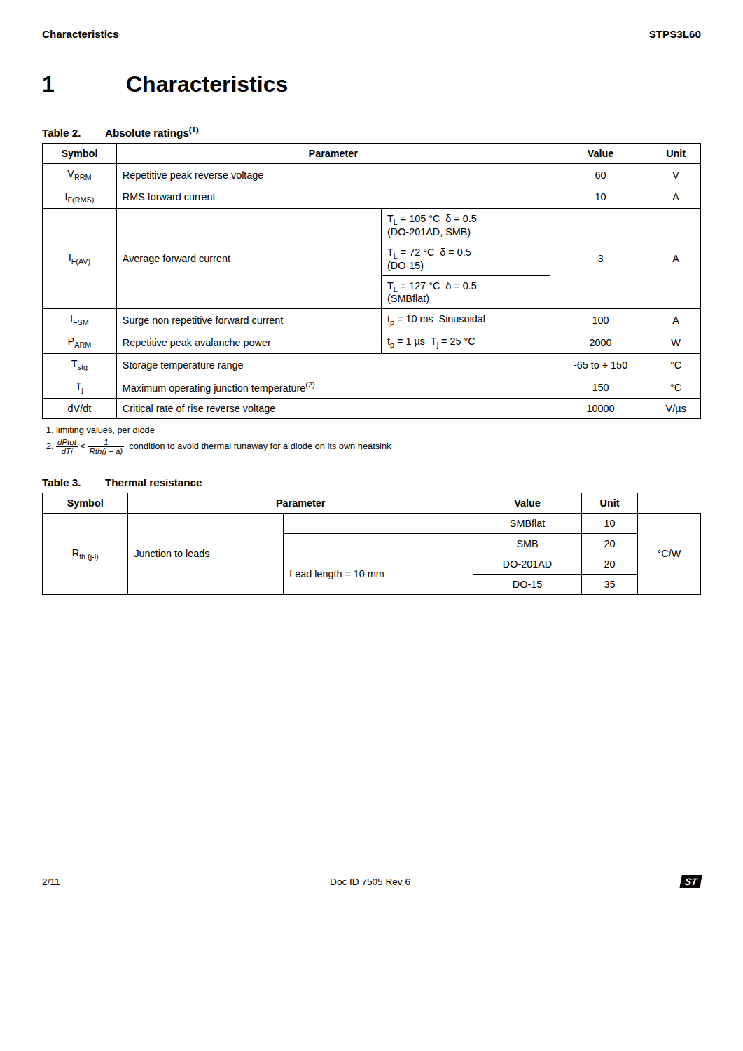Characteristics STPS3L60
1 Characteristics
Table 2. Absolute ratings(1)
| Symbol | Parameter | Value | Unit |
| --- | --- | --- | --- |
| V RRM | Repetitive peak reverse voltage | 60 | V |
| I F(RMS) | RMS forward current | 10 | A |
| I F(AV) | Average forward current | T L = 105 °C δ = 0.5 (DO-201AD, SMB) | 3 | A |
| T L = 72 °C δ = 0.5 (DO-15) |
| T L = 127 °C δ = 0.5 (SMBflat) |
| I FSM | Surge non repetitive forward current | t p = 10 ms Sinusoidal | 100 | A |
| P ARM | Repetitive peak avalanche power | t p = 1 µs T j = 25 °C | 2000 | W |
| T stg | Storage temperature range | -65 to + 150 | °C |
| T j | Maximum operating junction temperature (2) | 150 | °C |
| dV/dt | Critical rate of rise reverse voltage | 10000 | V/µs |
limiting values, per diode
dPtot dTj < 1 Rth(j − a) condition to avoid thermal runaway for a diode on its own heatsink
Table 3. Thermal resistance
| Symbol | Parameter | Value | Unit |
| --- | --- | --- | --- |
| R th (j-l) | Junction to leads | | SMBflat | 10 | °C/W |
| | SMB | 20 |
| Lead length = 10 mm | DO-201AD | 20 |
| DO-15 | 35 |
2/11 Doc ID 7505 Rev 6 ST